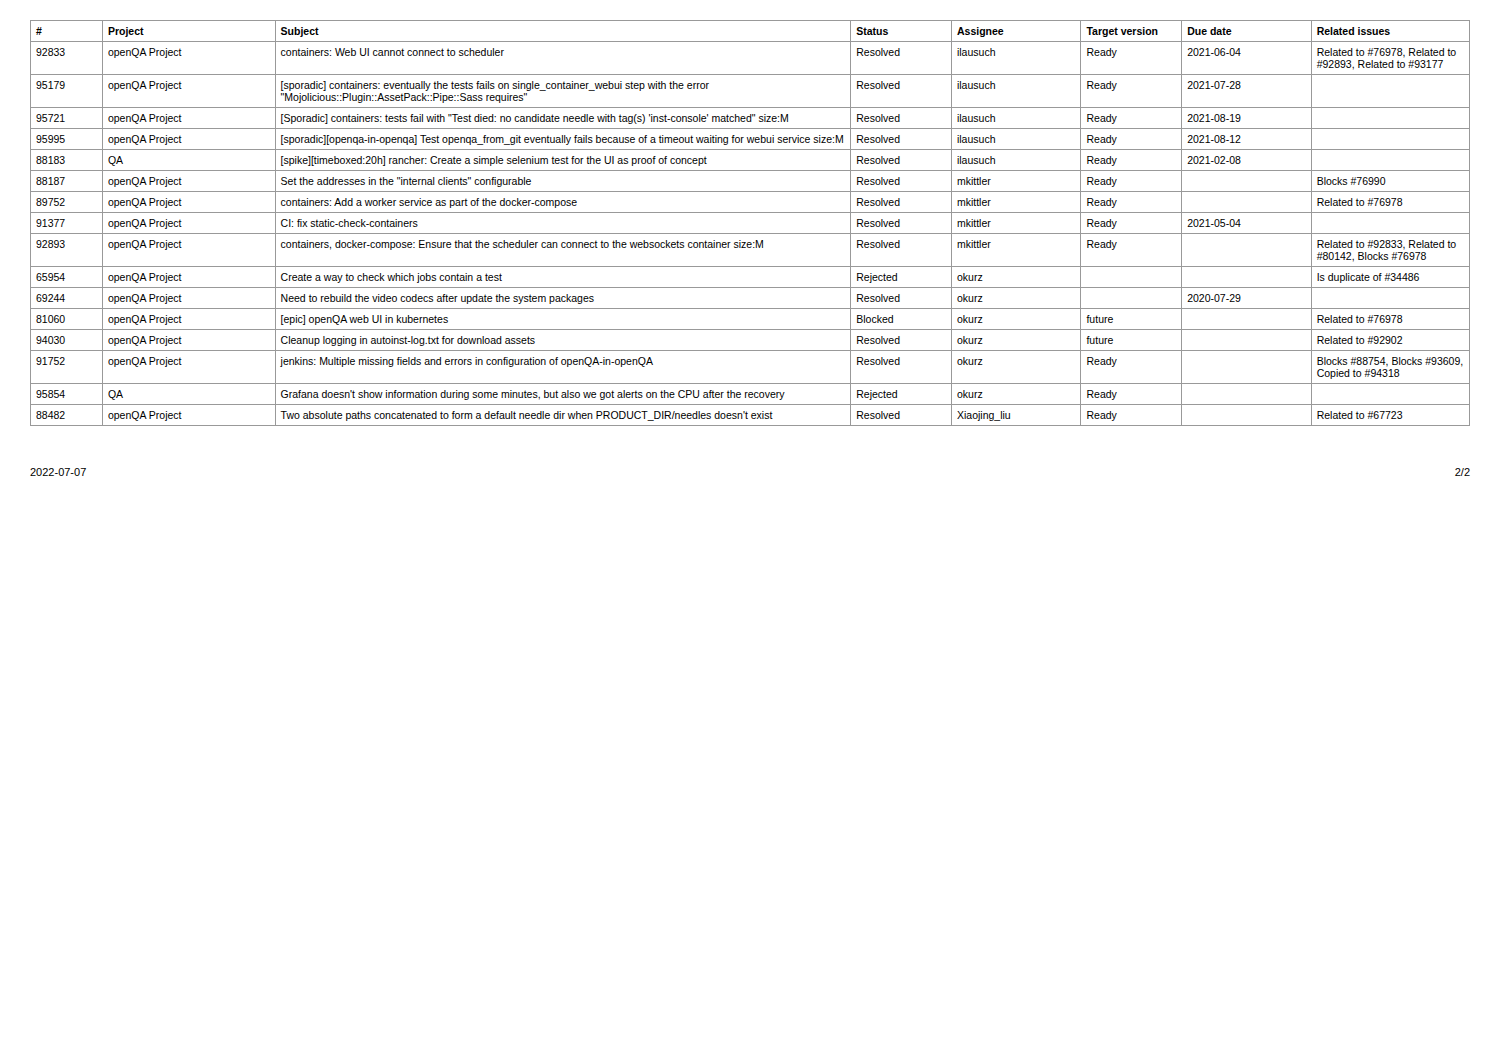| # | Project | Subject | Status | Assignee | Target version | Due date | Related issues |
| --- | --- | --- | --- | --- | --- | --- | --- |
| 92833 | openQA Project | containers: Web UI cannot connect to scheduler | Resolved | ilausuch | Ready | 2021-06-04 | Related to #76978, Related to #92893, Related to #93177 |
| 95179 | openQA Project | [sporadic] containers: eventually the tests fails on single_container_webui step with the error "Mojolicious::Plugin::AssetPack::Pipe::Sass requires" | Resolved | ilausuch | Ready | 2021-07-28 | |
| 95721 | openQA Project | [Sporadic] containers: tests fail with "Test died: no candidate needle with tag(s) 'inst-console' matched" size:M | Resolved | ilausuch | Ready | 2021-08-19 | |
| 95995 | openQA Project | [sporadic][openqa-in-openqa] Test openqa_from_git eventually fails because of a timeout waiting for webui service size:M | Resolved | ilausuch | Ready | 2021-08-12 | |
| 88183 | QA | [spike][timeboxed:20h] rancher: Create a simple selenium test for the UI as proof of concept | Resolved | ilausuch | Ready | 2021-02-08 | |
| 88187 | openQA Project | Set the addresses in the "internal clients" configurable | Resolved | mkittler | Ready | | Blocks #76990 |
| 89752 | openQA Project | containers: Add a worker service as part of the docker-compose | Resolved | mkittler | Ready | | Related to #76978 |
| 91377 | openQA Project | CI: fix static-check-containers | Resolved | mkittler | Ready | 2021-05-04 | |
| 92893 | openQA Project | containers, docker-compose: Ensure that the scheduler can connect to the websockets container size:M | Resolved | mkittler | Ready | | Related to #92833, Related to #80142, Blocks #76978 |
| 65954 | openQA Project | Create a way to check which jobs contain a test | Rejected | okurz | | | Is duplicate of #34486 |
| 69244 | openQA Project | Need to rebuild the video codecs after update the system packages | Resolved | okurz | | 2020-07-29 | |
| 81060 | openQA Project | [epic] openQA web UI in kubernetes | Blocked | okurz | future | | Related to #76978 |
| 94030 | openQA Project | Cleanup logging in autoinst-log.txt for download assets | Resolved | okurz | future | | Related to #92902 |
| 91752 | openQA Project | jenkins: Multiple missing fields and errors in configuration of openQA-in-openQA | Resolved | okurz | Ready | | Blocks #88754, Blocks #93609, Copied to #94318 |
| 95854 | QA | Grafana doesn't show information during some minutes, but also we got alerts on the CPU after the recovery | Rejected | okurz | Ready | | |
| 88482 | openQA Project | Two absolute paths concatenated to form a default needle dir when PRODUCT_DIR/needles doesn't exist | Resolved | Xiaojing_liu | Ready | | Related to #67723 |
2022-07-07 2/2